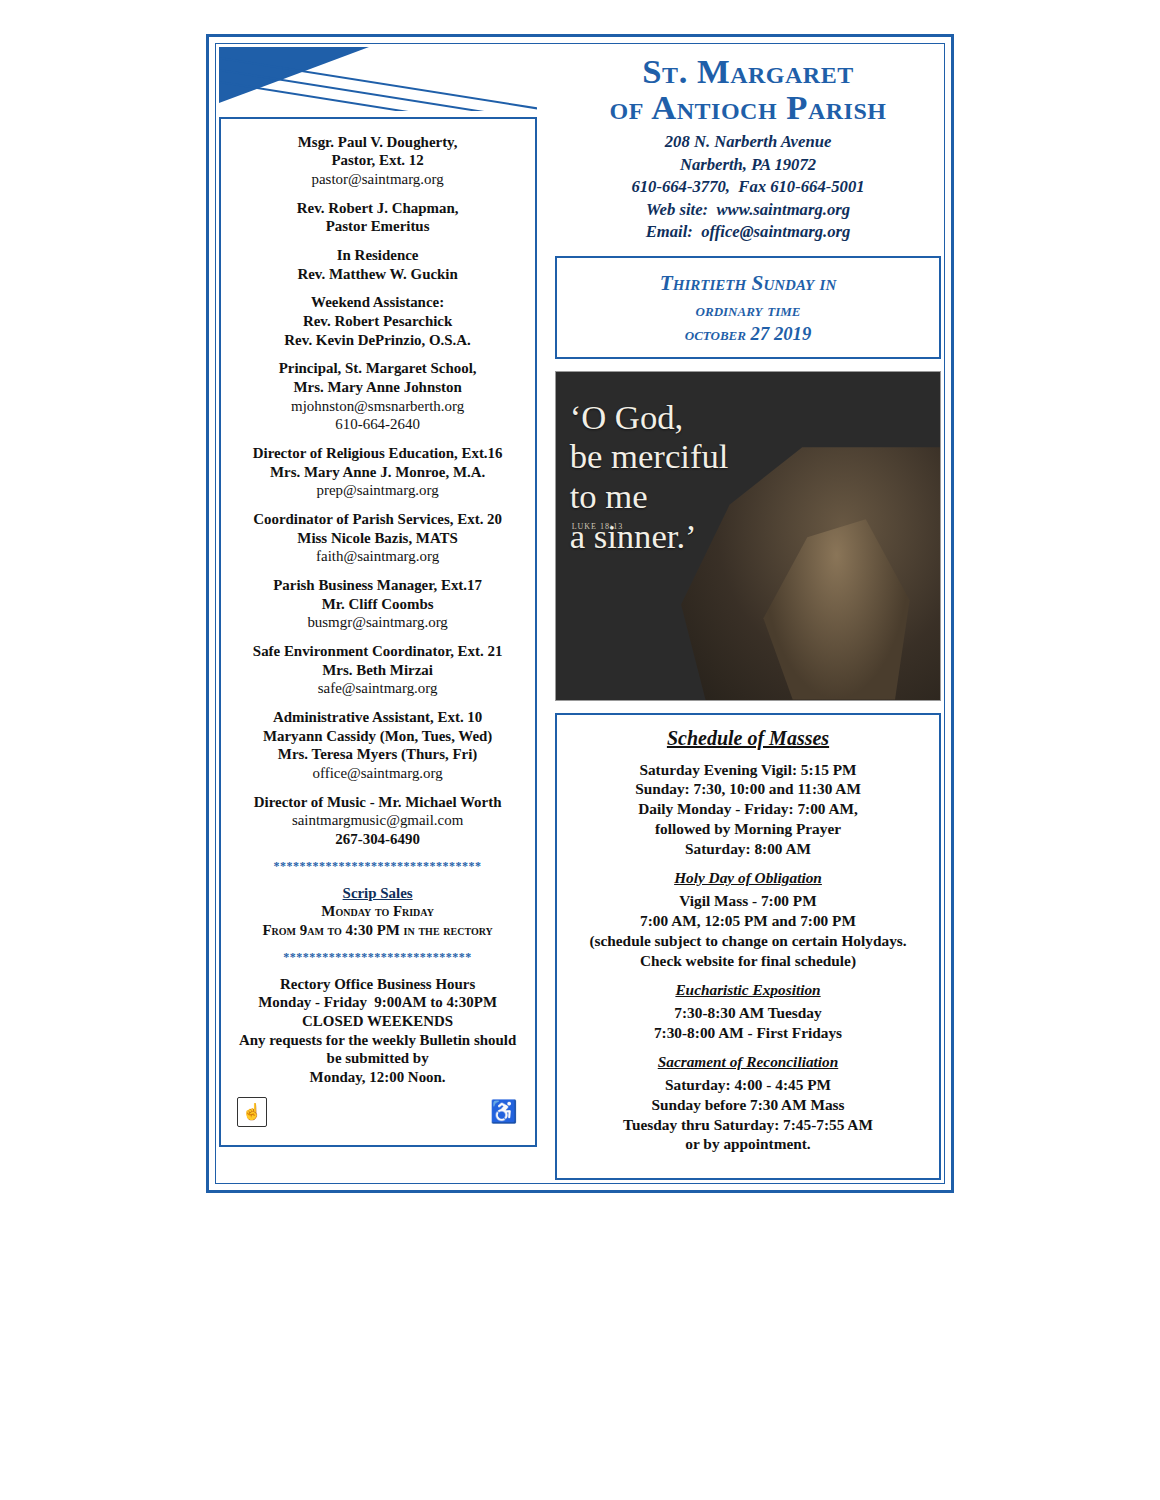Msgr. Paul V. Dougherty,
Pastor, Ext. 12
pastor@saintmarg.org
Rev. Robert J. Chapman,
Pastor Emeritus
In Residence
Rev. Matthew W. Guckin
Weekend Assistance:
Rev. Robert Pesarchick
Rev. Kevin DePrinzio, O.S.A.
Principal, St. Margaret School,
Mrs. Mary Anne Johnston
mjohnston@smsnarberth.org
610-664-2640
Director of Religious Education, Ext.16
Mrs. Mary Anne J. Monroe, M.A.
prep@saintmarg.org
Coordinator of Parish Services, Ext. 20
Miss Nicole Bazis, MATS
faith@saintmarg.org
Parish Business Manager, Ext.17
Mr. Cliff Coombs
busmgr@saintmarg.org
Safe Environment Coordinator, Ext. 21
Mrs. Beth Mirzai
safe@saintmarg.org
Administrative Assistant, Ext. 10
Maryann Cassidy (Mon, Tues, Wed)
Mrs. Teresa Myers (Thurs, Fri)
office@saintmarg.org
Director of Music - Mr. Michael Worth
saintmargmusic@gmail.com
267-304-6490
********************************
Scrip Sales
Monday to Friday
From 9am to 4:30 PM in the rectory
*****************************
Rectory Office Business Hours
Monday - Friday 9:00AM to 4:30PM
CLOSED WEEKENDS
Any requests for the weekly Bulletin should be submitted by
Monday, 12:00 Noon.
☝ ♿
St. Margaret
of Antioch Parish
208 N. Narberth Avenue
Narberth, PA 19072
610-664-3770, Fax 610-664-5001
Web site: www.saintmarg.org
Email: office@saintmarg.org
Thirtieth Sunday in
ordinary time
october 27 2019
‘O God,
be merciful
to me
a sinner.’
LUKE 18:13
Schedule of Masses
Saturday Evening Vigil: 5:15 PM
Sunday: 7:30, 10:00 and 11:30 AM
Daily Monday - Friday: 7:00 AM,
followed by Morning Prayer
Saturday: 8:00 AM
Holy Day of Obligation
Vigil Mass - 7:00 PM
7:00 AM, 12:05 PM and 7:00 PM
(schedule subject to change on certain Holydays.
Check website for final schedule)
Eucharistic Exposition
7:30-8:30 AM Tuesday
7:30-8:00 AM - First Fridays
Sacrament of Reconciliation
Saturday: 4:00 - 4:45 PM
Sunday before 7:30 AM Mass
Tuesday thru Saturday: 7:45-7:55 AM
or by appointment.